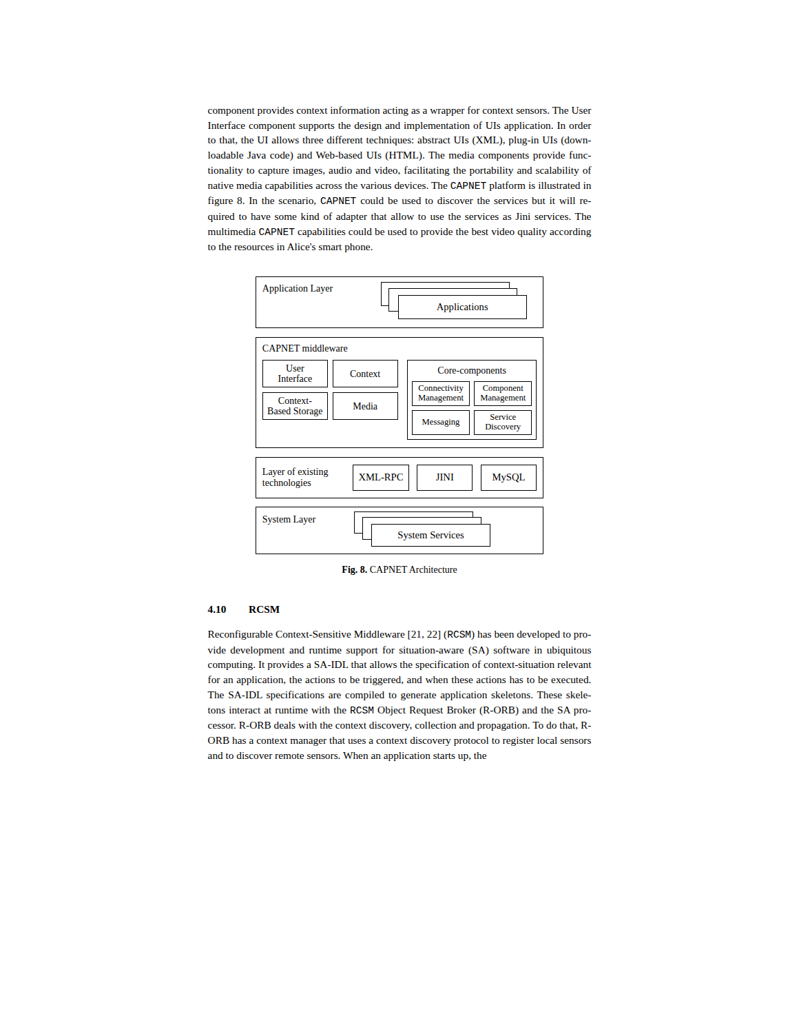component provides context information acting as a wrapper for context sensors. The User Interface component supports the design and implementation of UIs application. In order to that, the UI allows three different techniques: abstract UIs (XML), plug-in UIs (downloadable Java code) and Web-based UIs (HTML). The media components provide functionality to capture images, audio and video, facilitating the portability and scalability of native media capabilities across the various devices. The CAPNET platform is illustrated in figure 8. In the scenario, CAPNET could be used to discover the services but it will required to have some kind of adapter that allow to use the services as Jini services. The multimedia CAPNET capabilities could be used to provide the best video quality according to the resources in Alice's smart phone.
Application Layer
Applications
CAPNET middleware
User
Interface
Context
Context-
Based Storage
Media
Core-components
Connectivity
Management
Component
Management
Messaging
Service
Discovery
Layer of existing
technologies
XML-RPC
JINI
MySQL
System Layer
System Services
Fig. 8. CAPNET Architecture
4.10 RCSM
Reconfigurable Context-Sensitive Middleware [21, 22] (RCSM) has been developed to provide development and runtime support for situation-aware (SA) software in ubiquitous computing. It provides a SA-IDL that allows the specification of context-situation relevant for an application, the actions to be triggered, and when these actions has to be executed. The SA-IDL specifications are compiled to generate application skeletons. These skeletons interact at runtime with the RCSM Object Request Broker (R-ORB) and the SA processor. R-ORB deals with the context discovery, collection and propagation. To do that, R-ORB has a context manager that uses a context discovery protocol to register local sensors and to discover remote sensors. When an application starts up, the